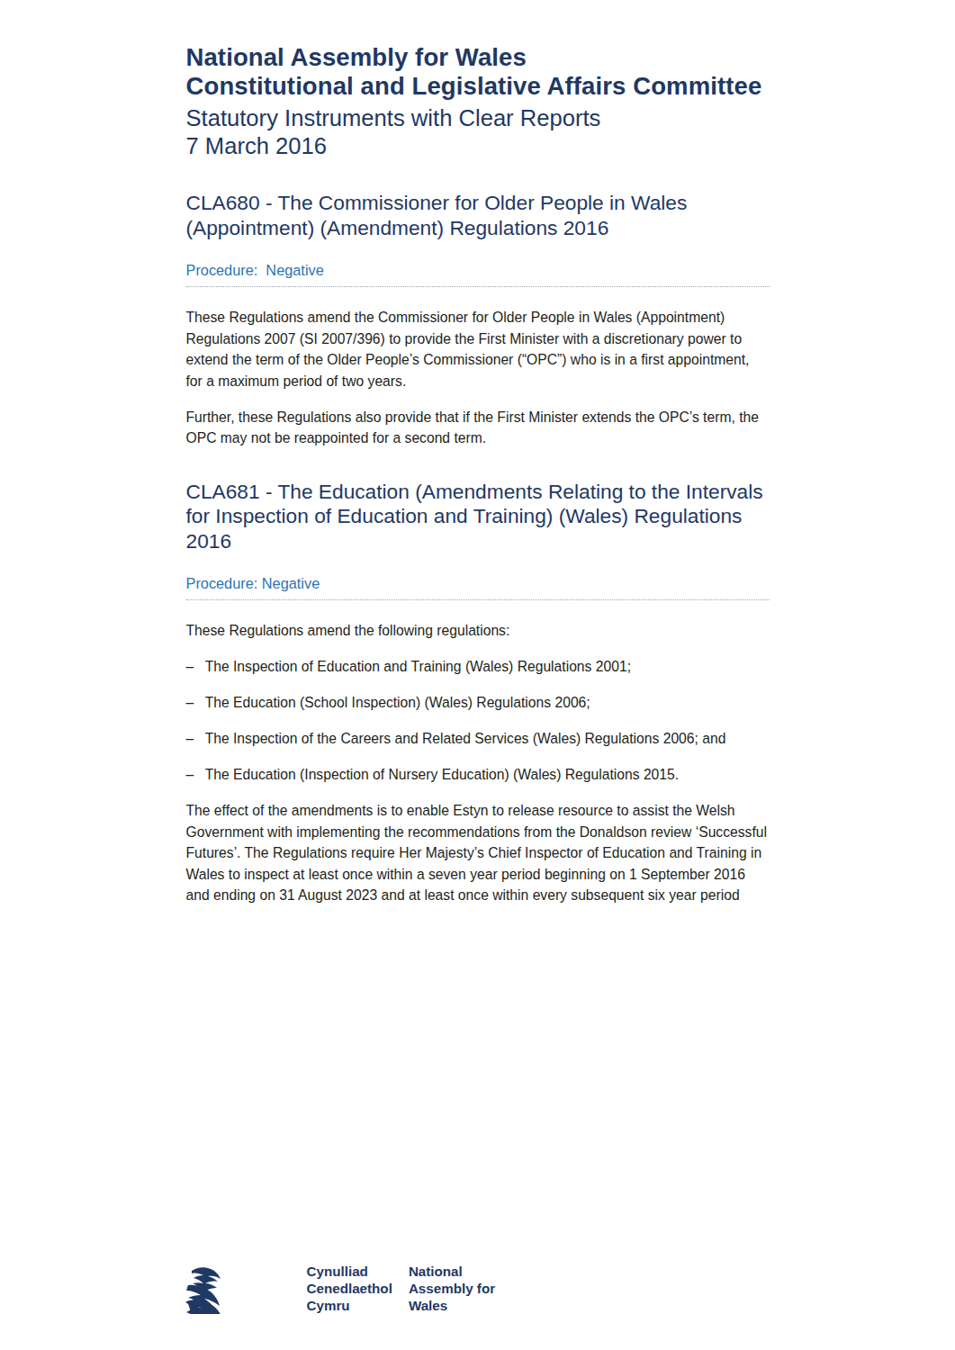National Assembly for WalesConstitutional and Legislative Affairs Committee
Statutory Instruments with Clear Reports
7 March 2016
CLA680 - The Commissioner for Older People in Wales (Appointment) (Amendment) Regulations 2016
Procedure: Negative
These Regulations amend the Commissioner for Older People in Wales (Appointment) Regulations 2007 (SI 2007/396) to provide the First Minister with a discretionary power to extend the term of the Older People’s Commissioner (“OPC”) who is in a first appointment, for a maximum period of two years.
Further, these Regulations also provide that if the First Minister extends the OPC’s term, the OPC may not be reappointed for a second term.
CLA681 - The Education (Amendments Relating to the Intervals for Inspection of Education and Training) (Wales) Regulations 2016
Procedure: Negative
These Regulations amend the following regulations:
The Inspection of Education and Training (Wales) Regulations 2001;
The Education (School Inspection) (Wales) Regulations 2006;
The Inspection of the Careers and Related Services (Wales) Regulations 2006; and
The Education (Inspection of Nursery Education) (Wales) Regulations 2015.
The effect of the amendments is to enable Estyn to release resource to assist the Welsh Government with implementing the recommendations from the Donaldson review ‘Successful Futures’. The Regulations require Her Majesty’s Chief Inspector of Education and Training in Wales to inspect at least once within a seven year period beginning on 1 September 2016 and ending on 31 August 2023 and at least once within every subsequent six year period
Cynulliad Cenedlaethol Cymru
National Assembly for Wales